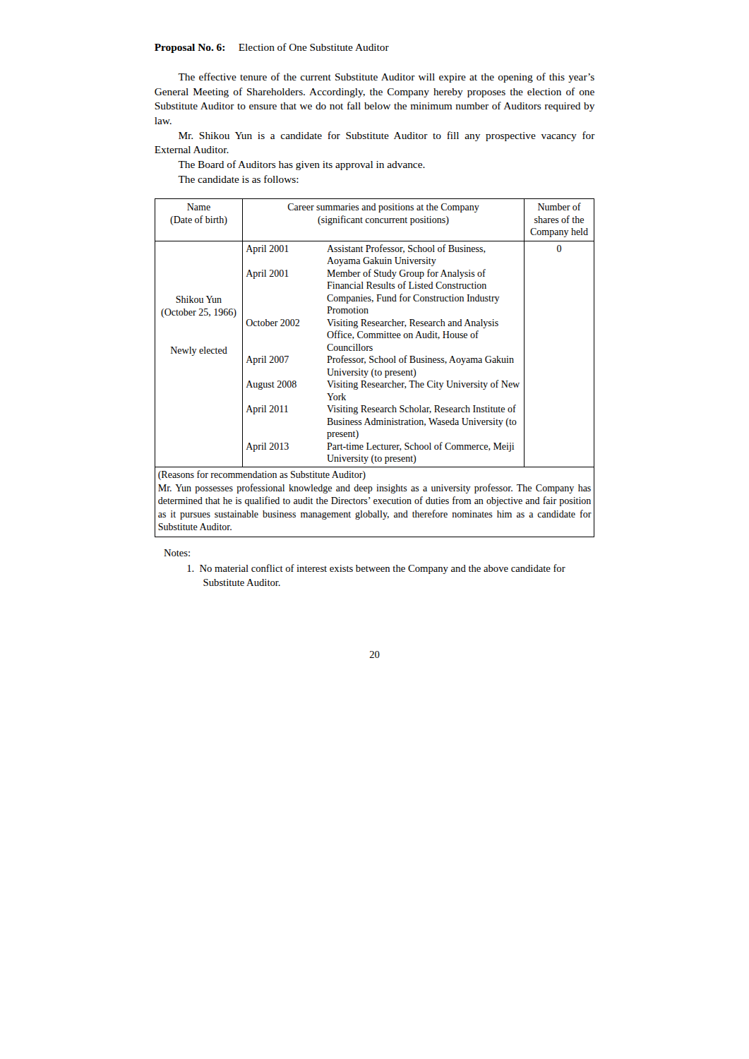Proposal No. 6: Election of One Substitute Auditor
The effective tenure of the current Substitute Auditor will expire at the opening of this year’s General Meeting of Shareholders. Accordingly, the Company hereby proposes the election of one Substitute Auditor to ensure that we do not fall below the minimum number of Auditors required by law.
Mr. Shikou Yun is a candidate for Substitute Auditor to fill any prospective vacancy for External Auditor.
The Board of Auditors has given its approval in advance.
The candidate is as follows:
| Name (Date of birth) | Career summaries and positions at the Company (significant concurrent positions) | Number of shares of the Company held |
| --- | --- | --- |
| Shikou Yun (October 25, 1966) Newly elected | / April 2001 / Assistant Professor, School of Business, Aoyama Gakuin University / / April 2001 / Member of Study Group for Analysis of Financial Results of Listed Construction Companies, Fund for Construction Industry Promotion / / October 2002 / Visiting Researcher, Research and Analysis Office, Committee on Audit, House of Councillors / / April 2007 / Professor, School of Business, Aoyama Gakuin University (to present) / / August 2008 / Visiting Researcher, The City University of New York / / April 2011 / Visiting Research Scholar, Research Institute of Business Administration, Waseda University (to present) / / April 2013 / Part-time Lecturer, School of Commerce, Meiji University (to present) / | 0 |
| (Reasons for recommendation as Substitute Auditor) Mr. Yun possesses professional knowledge and deep insights as a university professor. The Company has determined that he is qualified to audit the Directors’ execution of duties from an objective and fair position as it pursues sustainable business management globally, and therefore nominates him as a candidate for Substitute Auditor. |
Notes:
1. No material conflict of interest exists between the Company and the above candidate for Substitute Auditor.
20